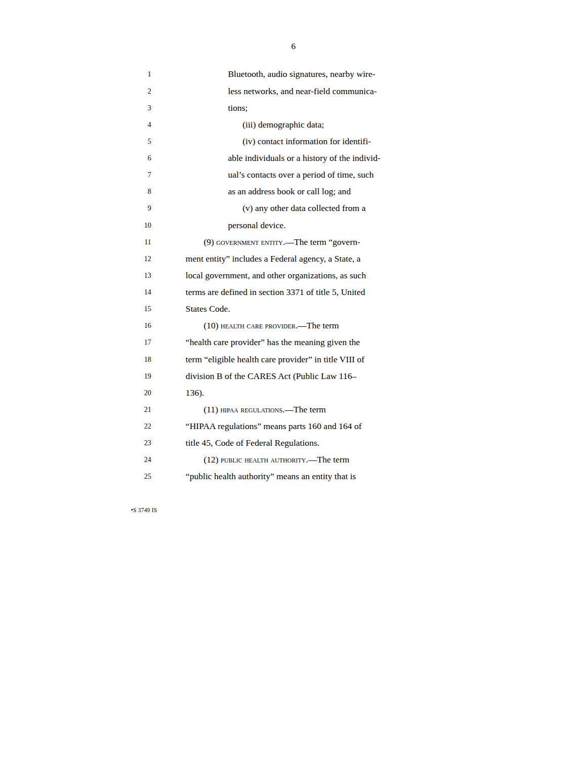6
Bluetooth, audio signatures, nearby wire-
less networks, and near-field communica-
tions;
(iii) demographic data;
(iv) contact information for identifi-
able individuals or a history of the individ-
ual’s contacts over a period of time, such
as an address book or call log; and
(v) any other data collected from a
personal device.
(9) Government entity.—The term “govern-
ment entity” includes a Federal agency, a State, a
local government, and other organizations, as such
terms are defined in section 3371 of title 5, United
States Code.
(10) Health care provider.—The term
“health care provider” has the meaning given the
term “eligible health care provider” in title VIII of
division B of the CARES Act (Public Law 116–
136).
(11) HIPAA regulations.—The term
“HIPAA regulations” means parts 160 and 164 of
title 45, Code of Federal Regulations.
(12) Public health authority.—The term
“public health authority” means an entity that is
•S 3749 IS